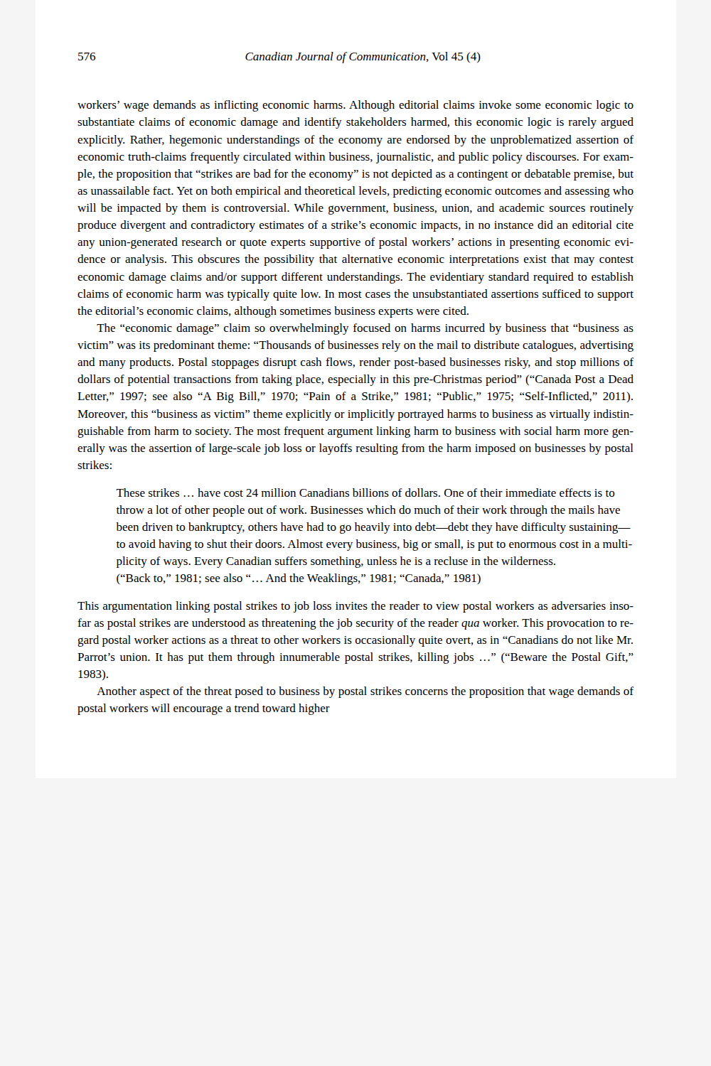576 Canadian Journal of Communication, Vol 45 (4)
workers’ wage demands as inflicting economic harms. Although editorial claims invoke some economic logic to substantiate claims of economic damage and identify stakeholders harmed, this economic logic is rarely argued explicitly. Rather, hegemonic understandings of the economy are endorsed by the unproblematized assertion of economic truth-claims frequently circulated within business, journalistic, and public policy discourses. For example, the proposition that “strikes are bad for the economy” is not depicted as a contingent or debatable premise, but as unassailable fact. Yet on both empirical and theoretical levels, predicting economic outcomes and assessing who will be impacted by them is controversial. While government, business, union, and academic sources routinely produce divergent and contradictory estimates of a strike’s economic impacts, in no instance did an editorial cite any union-generated research or quote experts supportive of postal workers’ actions in presenting economic evidence or analysis. This obscures the possibility that alternative economic interpretations exist that may contest economic damage claims and/or support different understandings. The evidentiary standard required to establish claims of economic harm was typically quite low. In most cases the unsubstantiated assertions sufficed to support the editorial’s economic claims, although sometimes business experts were cited.
The “economic damage” claim so overwhelmingly focused on harms incurred by business that “business as victim” was its predominant theme: “Thousands of businesses rely on the mail to distribute catalogues, advertising and many products. Postal stoppages disrupt cash flows, render post-based businesses risky, and stop millions of dollars of potential transactions from taking place, especially in this pre-Christmas period” (“Canada Post a Dead Letter,” 1997; see also “A Big Bill,” 1970; “Pain of a Strike,” 1981; “Public,” 1975; “Self-Inflicted,” 2011). Moreover, this “business as victim” theme explicitly or implicitly portrayed harms to business as virtually indistinguishable from harm to society. The most frequent argument linking harm to business with social harm more generally was the assertion of large-scale job loss or layoffs resulting from the harm imposed on businesses by postal strikes:
These strikes … have cost 24 million Canadians billions of dollars. One of their immediate effects is to throw a lot of other people out of work. Businesses which do much of their work through the mails have been driven to bankruptcy, others have had to go heavily into debt—debt they have difficulty sustaining—to avoid having to shut their doors. Almost every business, big or small, is put to enormous cost in a multiplicity of ways. Every Canadian suffers something, unless he is a recluse in the wilderness. (“Back to,” 1981; see also “… And the Weaklings,” 1981; “Canada,” 1981)
This argumentation linking postal strikes to job loss invites the reader to view postal workers as adversaries insofar as postal strikes are understood as threatening the job security of the reader qua worker. This provocation to regard postal worker actions as a threat to other workers is occasionally quite overt, as in “Canadians do not like Mr. Parrot’s union. It has put them through innumerable postal strikes, killing jobs …” (“Beware the Postal Gift,” 1983).
Another aspect of the threat posed to business by postal strikes concerns the proposition that wage demands of postal workers will encourage a trend toward higher